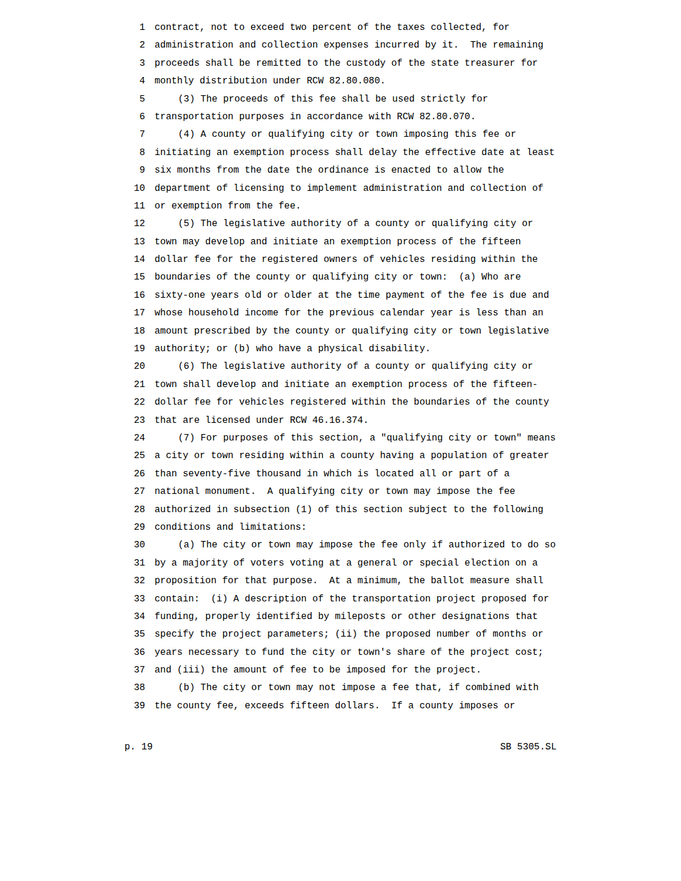contract, not to exceed two percent of the taxes collected, for
administration and collection expenses incurred by it. The remaining
proceeds shall be remitted to the custody of the state treasurer for
monthly distribution under RCW 82.80.080.
(3) The proceeds of this fee shall be used strictly for
transportation purposes in accordance with RCW 82.80.070.
(4) A county or qualifying city or town imposing this fee or
initiating an exemption process shall delay the effective date at least
six months from the date the ordinance is enacted to allow the
department of licensing to implement administration and collection of
or exemption from the fee.
(5) The legislative authority of a county or qualifying city or
town may develop and initiate an exemption process of the fifteen
dollar fee for the registered owners of vehicles residing within the
boundaries of the county or qualifying city or town: (a) Who are
sixty-one years old or older at the time payment of the fee is due and
whose household income for the previous calendar year is less than an
amount prescribed by the county or qualifying city or town legislative
authority; or (b) who have a physical disability.
(6) The legislative authority of a county or qualifying city or
town shall develop and initiate an exemption process of the fifteen-
dollar fee for vehicles registered within the boundaries of the county
that are licensed under RCW 46.16.374.
(7) For purposes of this section, a "qualifying city or town" means
a city or town residing within a county having a population of greater
than seventy-five thousand in which is located all or part of a
national monument. A qualifying city or town may impose the fee
authorized in subsection (1) of this section subject to the following
conditions and limitations:
(a) The city or town may impose the fee only if authorized to do so
by a majority of voters voting at a general or special election on a
proposition for that purpose. At a minimum, the ballot measure shall
contain: (i) A description of the transportation project proposed for
funding, properly identified by mileposts or other designations that
specify the project parameters; (ii) the proposed number of months or
years necessary to fund the city or town's share of the project cost;
and (iii) the amount of fee to be imposed for the project.
(b) The city or town may not impose a fee that, if combined with
the county fee, exceeds fifteen dollars. If a county imposes or
p. 19 SB 5305.SL